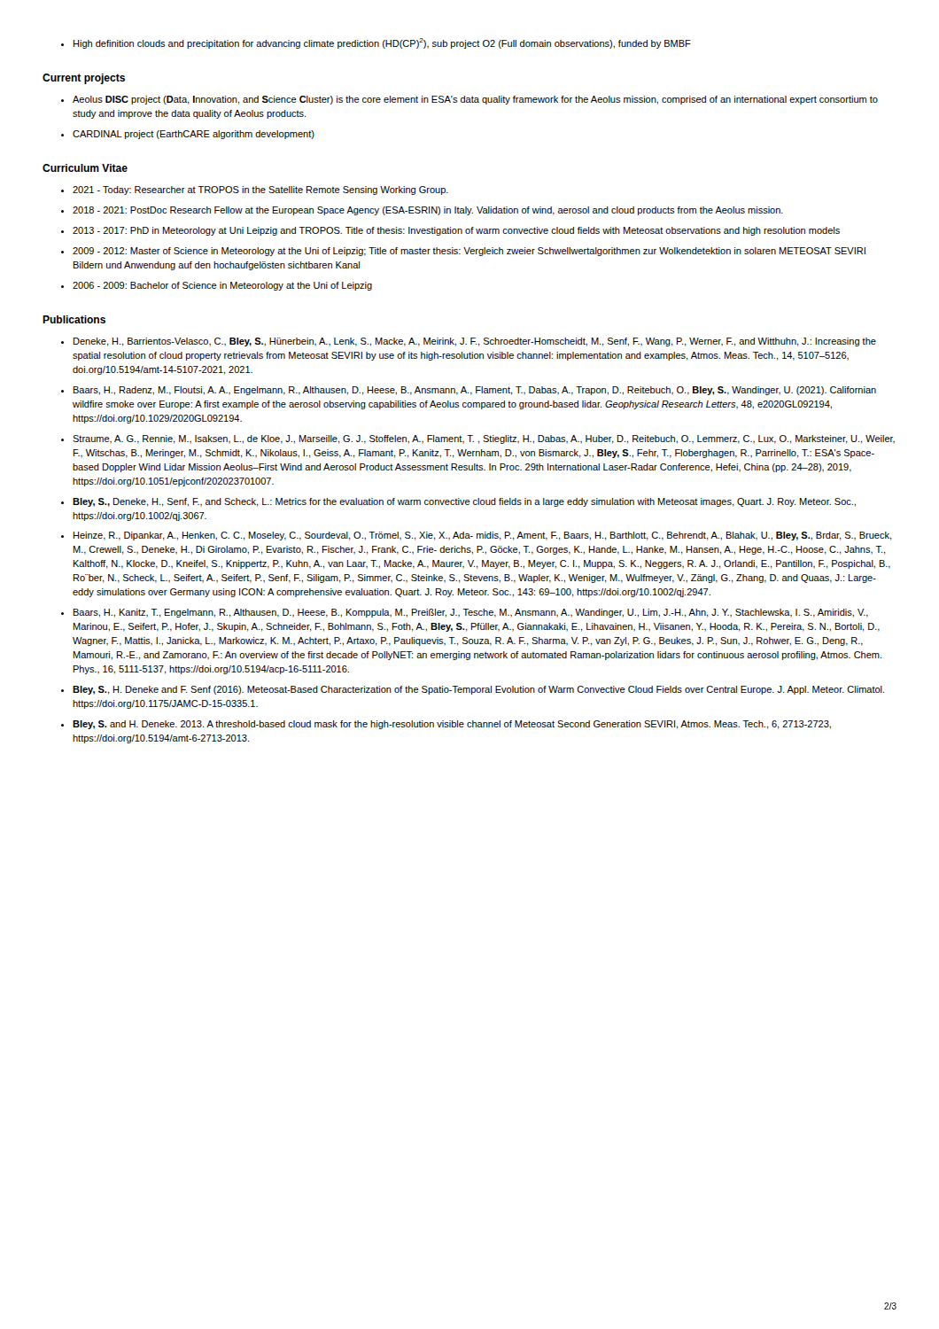High definition clouds and precipitation for advancing climate prediction (HD(CP)2), sub project O2 (Full domain observations), funded by BMBF
Current projects
Aeolus DISC project (Data, Innovation, and Science Cluster) is the core element in ESA's data quality framework for the Aeolus mission, comprised of an international expert consortium to study and improve the data quality of Aeolus products.
CARDINAL project (EarthCARE algorithm development)
Curriculum Vitae
2021 - Today: Researcher at TROPOS in the Satellite Remote Sensing Working Group.
2018 - 2021: PostDoc Research Fellow at the European Space Agency (ESA-ESRIN) in Italy. Validation of wind, aerosol and cloud products from the Aeolus mission.
2013 - 2017: PhD in Meteorology at Uni Leipzig and TROPOS. Title of thesis: Investigation of warm convective cloud fields with Meteosat observations and high resolution models
2009 - 2012: Master of Science in Meteorology at the Uni of Leipzig; Title of master thesis: Vergleich zweier Schwellwertalgorithmen zur Wolkendetektion in solaren METEOSAT SEVIRI Bildern und Anwendung auf den hochaufgelösten sichtbaren Kanal
2006 - 2009: Bachelor of Science in Meteorology at the Uni of Leipzig
Publications
Deneke, H., Barrientos-Velasco, C., Bley, S., Hünerbein, A., Lenk, S., Macke, A., Meirink, J. F., Schroedter-Homscheidt, M., Senf, F., Wang, P., Werner, F., and Witthuhn, J.: Increasing the spatial resolution of cloud property retrievals from Meteosat SEVIRI by use of its high-resolution visible channel: implementation and examples, Atmos. Meas. Tech., 14, 5107–5126, doi.org/10.5194/amt-14-5107-2021, 2021.
Baars, H., Radenz, M., Floutsi, A. A., Engelmann, R., Althausen, D., Heese, B., Ansmann, A., Flament, T., Dabas, A., Trapon, D., Reitebuch, O., Bley, S., Wandinger, U. (2021). Californian wildfire smoke over Europe: A first example of the aerosol observing capabilities of Aeolus compared to ground-based lidar. Geophysical Research Letters, 48, e2020GL092194, https://doi.org/10.1029/2020GL092194.
Straume, A. G., Rennie, M., Isaksen, L., de Kloe, J., Marseille, G. J., Stoffelen, A., Flament, T. , Stieglitz, H., Dabas, A., Huber, D., Reitebuch, O., Lemmerz, C., Lux, O., Marksteiner, U., Weiler, F., Witschas, B., Meringer, M., Schmidt, K., Nikolaus, I., Geiss, A., Flamant, P., Kanitz, T., Wernham, D., von Bismarck, J., Bley, S., Fehr, T., Floberghagen, R., Parrinello, T.: ESA's Space-based Doppler Wind Lidar Mission Aeolus–First Wind and Aerosol Product Assessment Results. In Proc. 29th International Laser-Radar Conference, Hefei, China (pp. 24–28), 2019, https://doi.org/10.1051/epjconf/202023701007.
Bley, S., Deneke, H., Senf, F., and Scheck, L.: Metrics for the evaluation of warm convective cloud fields in a large eddy simulation with Meteosat images, Quart. J. Roy. Meteor. Soc., https://doi.org/10.1002/qj.3067.
Heinze, R., Dipankar, A., Henken, C. C., Moseley, C., Sourdeval, O., Trömel, S., Xie, X., Ada- midis, P., Ament, F., Baars, H., Barthlott, C., Behrendt, A., Blahak, U., Bley, S., Brdar, S., Brueck, M., Crewell, S., Deneke, H., Di Girolamo, P., Evaristo, R., Fischer, J., Frank, C., Frie- derichs, P., Göcke, T., Gorges, K., Hande, L., Hanke, M., Hansen, A., Hege, H.-C., Hoose, C., Jahns, T., Kalthoff, N., Klocke, D., Kneifel, S., Knippertz, P., Kuhn, A., van Laar, T., Macke, A., Maurer, V., Mayer, B., Meyer, C. I., Muppa, S. K., Neggers, R. A. J., Orlandi, E., Pantillon, F., Pospichal, B., Ro¨ber, N., Scheck, L., Seifert, A., Seifert, P., Senf, F., Siligam, P., Simmer, C., Steinke, S., Stevens, B., Wapler, K., Weniger, M., Wulfmeyer, V., Zängl, G., Zhang, D. and Quaas, J.: Large-eddy simulations over Germany using ICON: A comprehensive evaluation. Quart. J. Roy. Meteor. Soc., 143: 69–100, https://doi.org/10.1002/qj.2947.
Baars, H., Kanitz, T., Engelmann, R., Althausen, D., Heese, B., Komppula, M., Preißler, J., Tesche, M., Ansmann, A., Wandinger, U., Lim, J.-H., Ahn, J. Y., Stachlewska, I. S., Amiridis, V., Marinou, E., Seifert, P., Hofer, J., Skupin, A., Schneider, F., Bohlmann, S., Foth, A., Bley, S., Pfüller, A., Giannakaki, E., Lihavainen, H., Viisanen, Y., Hooda, R. K., Pereira, S. N., Bortoli, D., Wagner, F., Mattis, I., Janicka, L., Markowicz, K. M., Achtert, P., Artaxo, P., Pauliquevis, T., Souza, R. A. F., Sharma, V. P., van Zyl, P. G., Beukes, J. P., Sun, J., Rohwer, E. G., Deng, R., Mamouri, R.-E., and Zamorano, F.: An overview of the first decade of PollyNET: an emerging network of automated Raman-polarization lidars for continuous aerosol profiling, Atmos. Chem. Phys., 16, 5111-5137, https://doi.org/10.5194/acp-16-5111-2016.
Bley, S., H. Deneke and F. Senf (2016). Meteosat-Based Characterization of the Spatio-Temporal Evolution of Warm Convective Cloud Fields over Central Europe. J. Appl. Meteor. Climatol. https://doi.org/10.1175/JAMC-D-15-0335.1.
Bley, S. and H. Deneke. 2013. A threshold-based cloud mask for the high-resolution visible channel of Meteosat Second Generation SEVIRI, Atmos. Meas. Tech., 6, 2713-2723, https://doi.org/10.5194/amt-6-2713-2013.
2/3